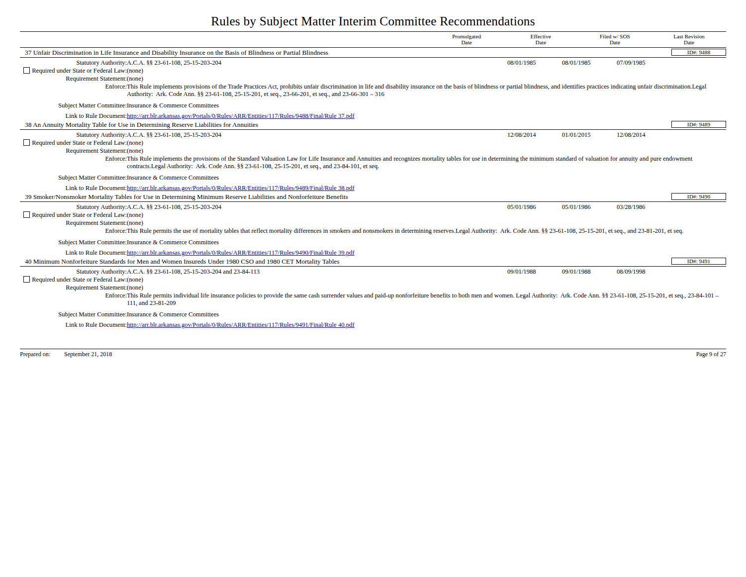Rules by Subject Matter Interim Committee Recommendations
| | Promulgated Date | Effective Date | Filed w/ SOS Date | Last Revision Date |
37 Unfair Discrimination in Life Insurance and Disability Insurance on the Basis of Blindness or Partial Blindness
ID#: 9488
| Statutory Authority: | A.C.A. §§ 23-61-108, 25-15-203-204 | 08/01/1985 | 08/01/1985 | 07/09/1985 | |
| Required under State or Federal Law: | (none) |
| Requirement Statement: | (none) |
| Enforce: | This Rule implements provisions of the Trade Practices Act, prohibits unfair discrimination in life and disability insurance on the basis of blindness or partial blindness, and identifies practices indicating unfair discrimination.Legal Authority: Ark. Code Ann. §§ 23-61-108, 25-15-201, et seq., 23-66-201, et seq., and 23-66-301 – 316 |
| Subject Matter Committee: | Insurance & Commerce Committees |
| Link to Rule Document: | http://arr.blr.arkansas.gov/Portals/0/Rules/ARR/Entities/117/Rules/9488/Final/Rule 37.pdf |
38 An Annuity Mortality Table for Use in Determining Reserve Liabilities for Annuities
ID#: 9489
| Statutory Authority: | A.C.A. §§ 23-61-108, 25-15-203-204 | 12/08/2014 | 01/01/2015 | 12/08/2014 | |
| Required under State or Federal Law: | (none) |
| Requirement Statement: | (none) |
| Enforce: | This Rule implements the provisions of the Standard Valuation Law for Life Insurance and Annuities and recognizes mortality tables for use in determining the minimum standard of valuation for annuity and pure endowment contracts.Legal Authority: Ark. Code Ann. §§ 23-61-108, 25-15-201, et seq., and 23-84-101, et seq. |
| Subject Matter Committee: | Insurance & Commerce Committees |
| Link to Rule Document: | http://arr.blr.arkansas.gov/Portals/0/Rules/ARR/Entities/117/Rules/9489/Final/Rule 38.pdf |
39 Smoker/Nonsmoker Mortality Tables for Use in Determining Minimum Reserve Liabilities and Nonforfeiture Benefits
ID#: 9490
| Statutory Authority: | A.C.A. §§ 23-61-108, 25-15-203-204 | 05/01/1986 | 05/01/1986 | 03/28/1986 | |
| Required under State or Federal Law: | (none) |
| Requirement Statement: | (none) |
| Enforce: | This Rule permits the use of mortality tables that reflect mortality differences in smokers and nonsmokers in determining reserves.Legal Authority: Ark. Code Ann. §§ 23-61-108, 25-15-201, et seq., and 23-81-201, et seq. |
| Subject Matter Committee: | Insurance & Commerce Committees |
| Link to Rule Document: | http://arr.blr.arkansas.gov/Portals/0/Rules/ARR/Entities/117/Rules/9490/Final/Rule 39.pdf |
40 Minimum Nonforfeiture Standards for Men and Women Insureds Under 1980 CSO and 1980 CET Mortality Tables
ID#: 9491
| Statutory Authority: | A.C.A. §§ 23-61-108, 25-15-203-204 and 23-84-113 | 09/01/1988 | 09/01/1988 | 08/09/1998 | |
| Required under State or Federal Law: | (none) |
| Requirement Statement: | (none) |
| Enforce: | This Rule permits individual life insurance policies to provide the same cash surrender values and paid-up nonforfeiture benefits to both men and women. Legal Authority: Ark. Code Ann. §§ 23-61-108, 25-15-201, et seq., 23-84-101 – 111, and 23-81-209 |
| Subject Matter Committee: | Insurance & Commerce Committees |
| Link to Rule Document: | http://arr.blr.arkansas.gov/Portals/0/Rules/ARR/Entities/117/Rules/9491/Final/Rule 40.pdf |
Prepared on: September 21, 2018
Page 9 of 27